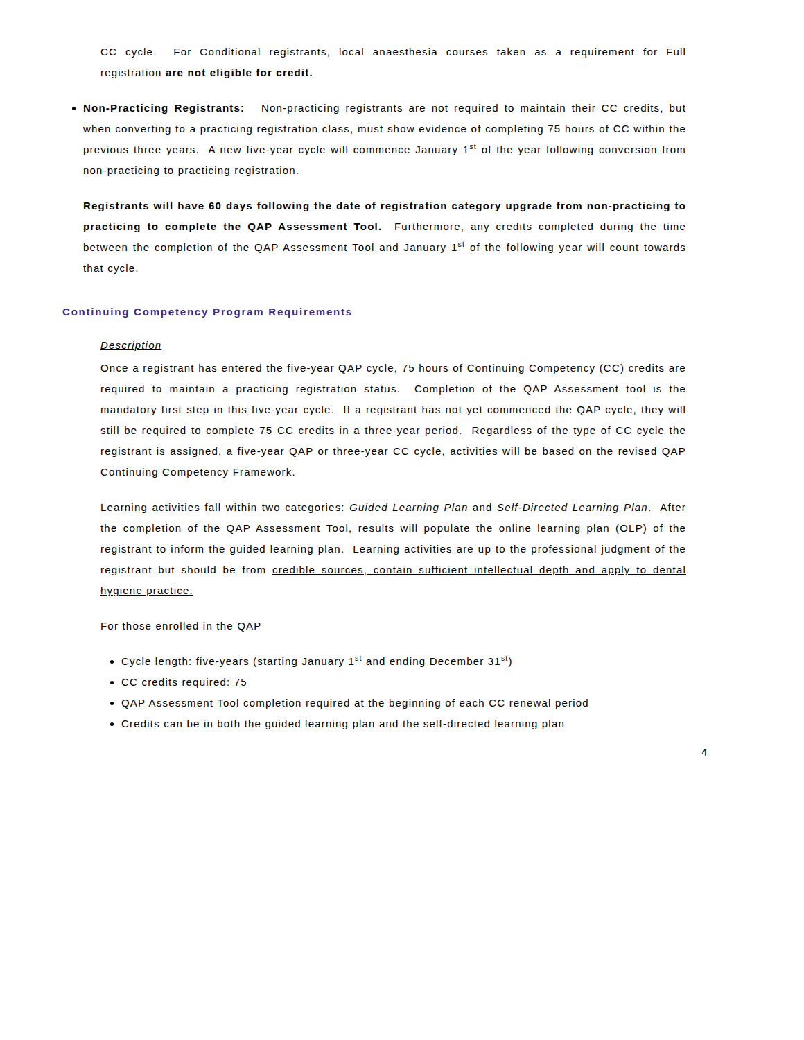CC cycle. For Conditional registrants, local anaesthesia courses taken as a requirement for Full registration are not eligible for credit.
Non-Practicing Registrants: Non-practicing registrants are not required to maintain their CC credits, but when converting to a practicing registration class, must show evidence of completing 75 hours of CC within the previous three years. A new five-year cycle will commence January 1st of the year following conversion from non-practicing to practicing registration.
Registrants will have 60 days following the date of registration category upgrade from non-practicing to practicing to complete the QAP Assessment Tool. Furthermore, any credits completed during the time between the completion of the QAP Assessment Tool and January 1st of the following year will count towards that cycle.
Continuing Competency Program Requirements
Description
Once a registrant has entered the five-year QAP cycle, 75 hours of Continuing Competency (CC) credits are required to maintain a practicing registration status. Completion of the QAP Assessment tool is the mandatory first step in this five-year cycle. If a registrant has not yet commenced the QAP cycle, they will still be required to complete 75 CC credits in a three-year period. Regardless of the type of CC cycle the registrant is assigned, a five-year QAP or three-year CC cycle, activities will be based on the revised QAP Continuing Competency Framework.
Learning activities fall within two categories: Guided Learning Plan and Self-Directed Learning Plan. After the completion of the QAP Assessment Tool, results will populate the online learning plan (OLP) of the registrant to inform the guided learning plan. Learning activities are up to the professional judgment of the registrant but should be from credible sources, contain sufficient intellectual depth and apply to dental hygiene practice.
For those enrolled in the QAP
Cycle length: five-years (starting January 1st and ending December 31st)
CC credits required: 75
QAP Assessment Tool completion required at the beginning of each CC renewal period
Credits can be in both the guided learning plan and the self-directed learning plan
4